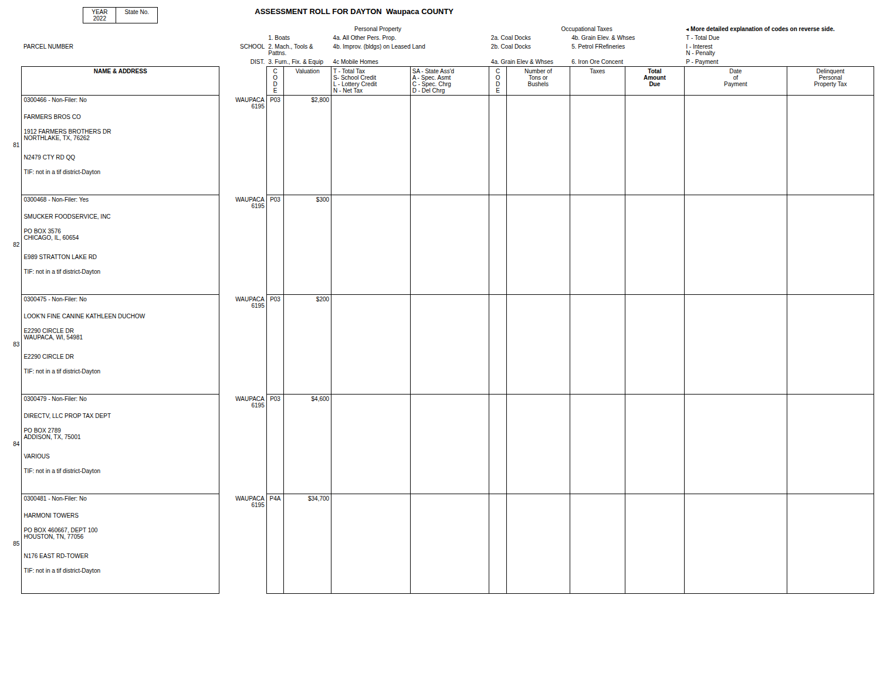| | / YEAR 2022 / State No. / | ASSESSMENT ROLL FOR DAYTON Waupaca COUNTY | | |
| | | | Personal Property | Occupational Taxes | ◂ More detailed explanation of codes on reverse side. |
| | | | 1. Boats | 4a. All Other Pers. Prop. | 2a. Coal Docks | 4b. Grain Elev. & Whses | T - Total Due | |
| | PARCEL NUMBER | SCHOOL | 2. Mach., Tools & Pattns. | 4b. Improv. (bldgs) on Leased Land | 2b. Coal Docks | 5. Petrol FRefineries | I - Interest N - Penalty | |
| | | DIST. | 3. Furn., Fix. & Equip | 4c Mobile Homes | 4a. Grain Elev & Whses | 6. Iron Ore Concent | P - Payment | |
| | NAME & ADDRESS | | C O D E | Valuation | T - Total Tax S- School Credit L - Lottery Credit N - Net Tax | SA - State Ass'd A - Spec. Asmt C - Spec. Chrg D - Del Chrg | C O D E | Number of Tons or Bushels | Taxes | Total Amount Due | Date of Payment | Delinquent Personal Property Tax |
| 81 | 0300466 - Non-Filer: No FARMERS BROS CO 1912 FARMERS BROTHERS DR NORTHLAKE, TX, 76262 N2479 CTY RD QQ TIF: not in a tif district-Dayton | WAUPACA 6195 | P03 | $2,800 | | | | | | | | |
| 82 | 0300468 - Non-Filer: Yes SMUCKER FOODSERVICE, INC PO BOX 3576 CHICAGO, IL, 60654 E989 STRATTON LAKE RD TIF: not in a tif district-Dayton | WAUPACA 6195 | P03 | $300 | | | | | | | | |
| 83 | 0300475 - Non-Filer: No LOOK'N FINE CANINE KATHLEEN DUCHOW E2290 CIRCLE DR WAUPACA, WI, 54981 E2290 CIRCLE DR TIF: not in a tif district-Dayton | WAUPACA 6195 | P03 | $200 | | | | | | | | |
| 84 | 0300479 - Non-Filer: No DIRECTV, LLC PROP TAX DEPT PO BOX 2789 ADDISON, TX, 75001 VARIOUS TIF: not in a tif district-Dayton | WAUPACA 6195 | P03 | $4,600 | | | | | | | | |
| 85 | 0300481 - Non-Filer: No HARMONI TOWERS PO BOX 460667, DEPT 100 HOUSTON, TN, 77056 N176 EAST RD-TOWER TIF: not in a tif district-Dayton | WAUPACA 6195 | P4A | $34,700 | | | | | | | | |